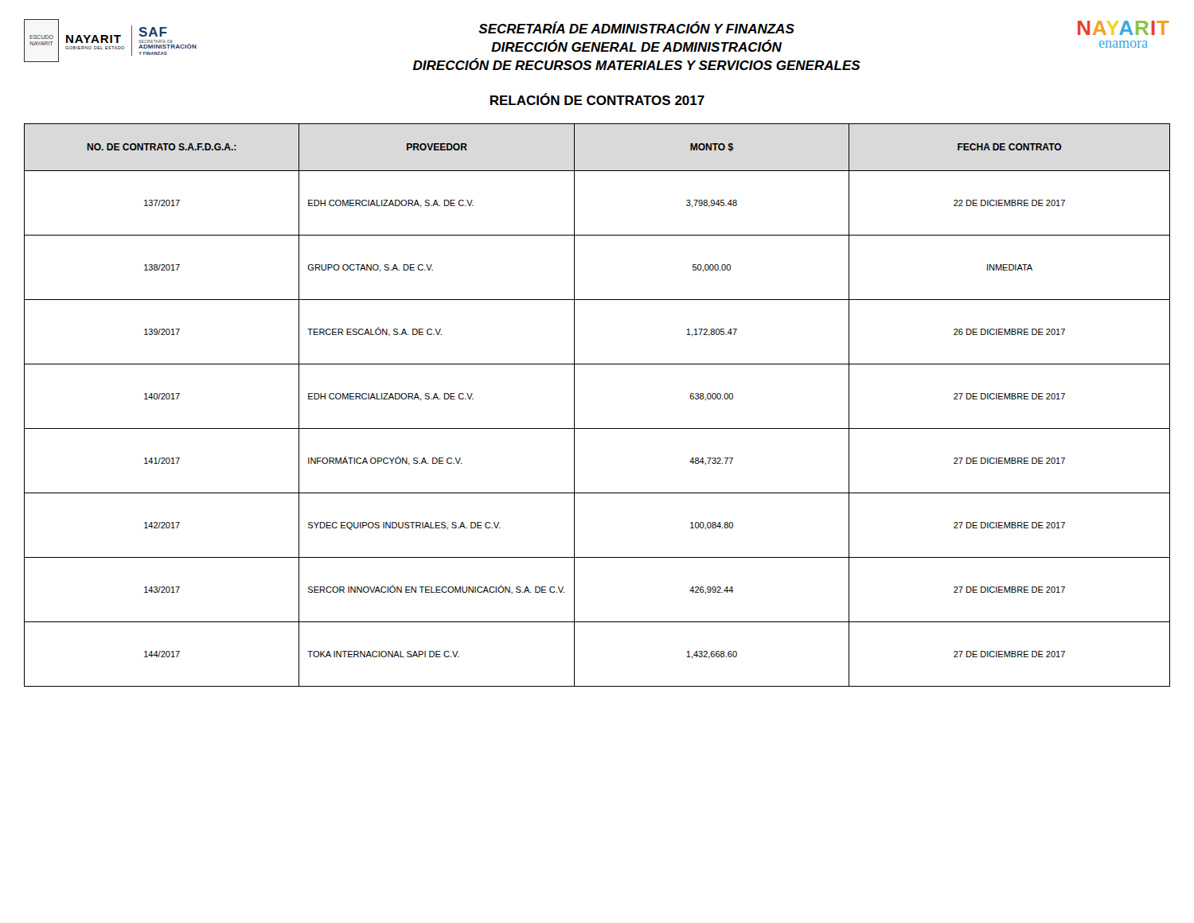ESCUDO
NAYARIT
NAYARIT GOBIERNO DEL ESTADO
SAF
SECRETARÍA DE
ADMINISTRACIÓN
Y FINANZAS
SECRETARÍA DE ADMINISTRACIÓN Y FINANZAS
DIRECCIÓN GENERAL DE ADMINISTRACIÓN
DIRECCIÓN DE RECURSOS MATERIALES Y SERVICIOS GENERALES
NAYARIT
enamora
RELACIÓN DE CONTRATOS 2017
| NO. DE CONTRATO S.A.F.D.G.A.: | PROVEEDOR | MONTO $ | FECHA DE CONTRATO |
| --- | --- | --- | --- |
| 137/2017 | EDH COMERCIALIZADORA, S.A. DE C.V. | 3,798,945.48 | 22 DE DICIEMBRE DE 2017 |
| 138/2017 | GRUPO OCTANO, S.A. DE C.V. | 50,000.00 | INMEDIATA |
| 139/2017 | TERCER ESCALÓN, S.A. DE C.V. | 1,172,805.47 | 26 DE DICIEMBRE DE 2017 |
| 140/2017 | EDH COMERCIALIZADORA, S.A. DE C.V. | 638,000.00 | 27 DE DICIEMBRE DE 2017 |
| 141/2017 | INFORMÁTICA OPCYÓN, S.A. DE C.V. | 484,732.77 | 27 DE DICIEMBRE DE 2017 |
| 142/2017 | SYDEC EQUIPOS INDUSTRIALES, S.A. DE C.V. | 100,084.80 | 27 DE DICIEMBRE DE 2017 |
| 143/2017 | SERCOR INNOVACIÓN EN TELECOMUNICACIÓN, S.A. DE C.V. | 426,992.44 | 27 DE DICIEMBRE DE 2017 |
| 144/2017 | TOKA INTERNACIONAL SAPI DE C.V. | 1,432,668.60 | 27 DE DICIEMBRE DE 2017 |